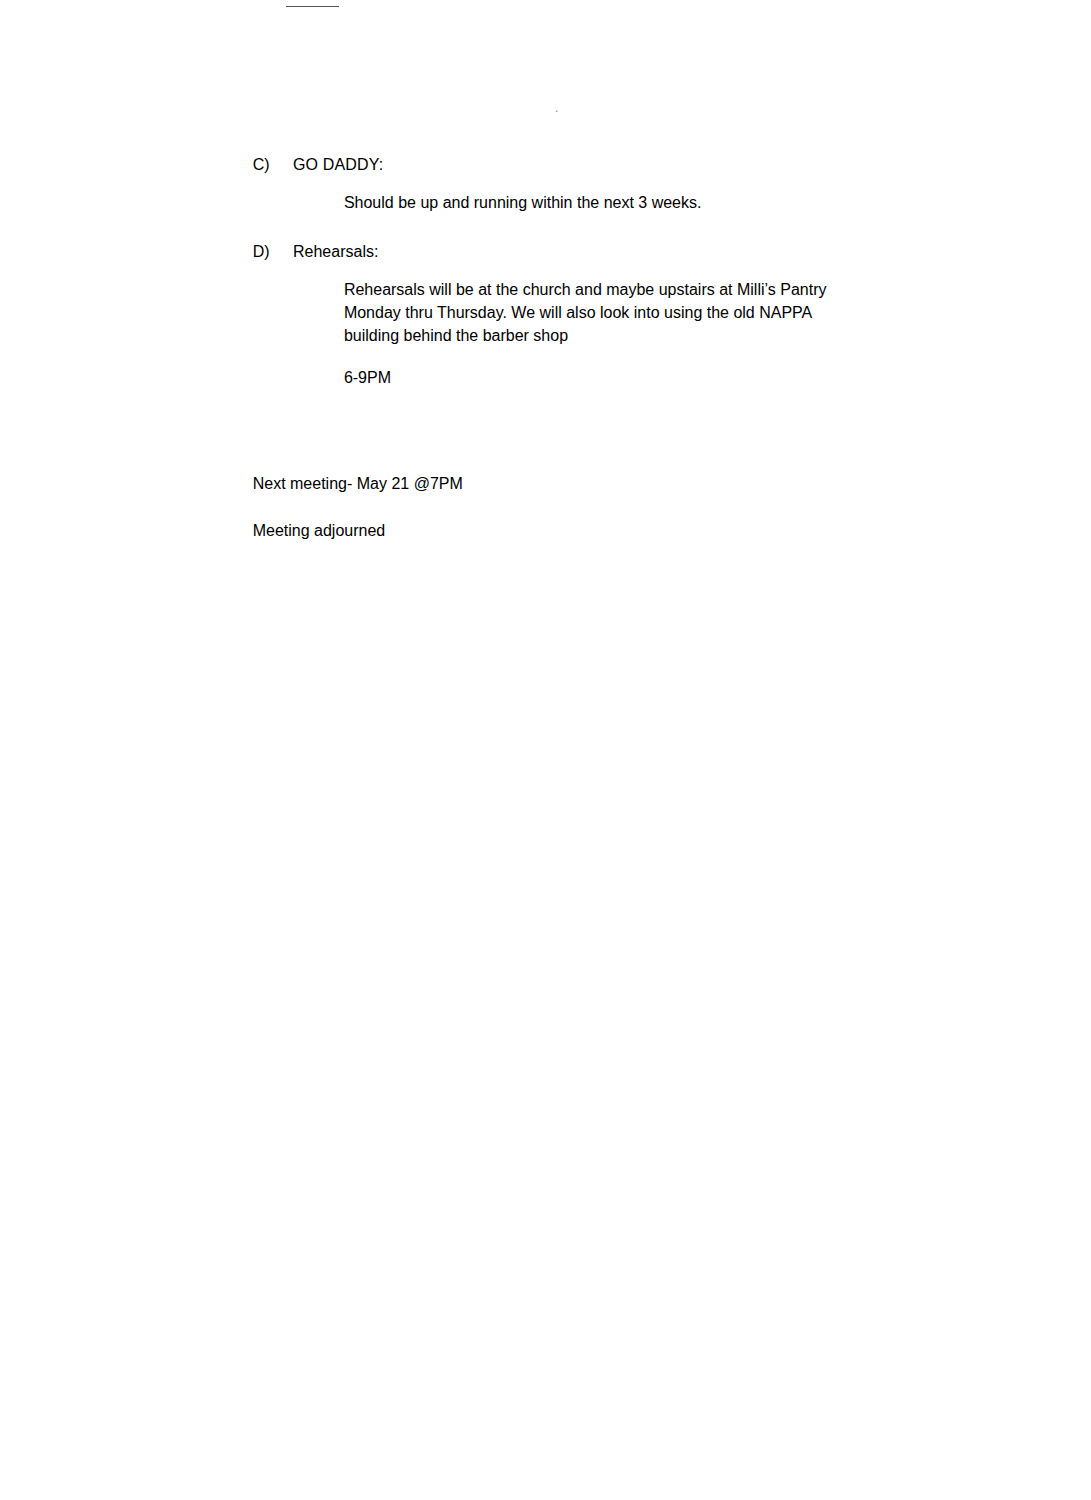.
C) GO DADDY:
Should be up and running within the next 3 weeks.
D) Rehearsals:
Rehearsals will be at the church and maybe upstairs at Milli’s Pantry Monday thru Thursday. We will also look into using the old NAPPA building behind the barber shop
6-9PM
Next meeting- May 21 @7PM
Meeting adjourned